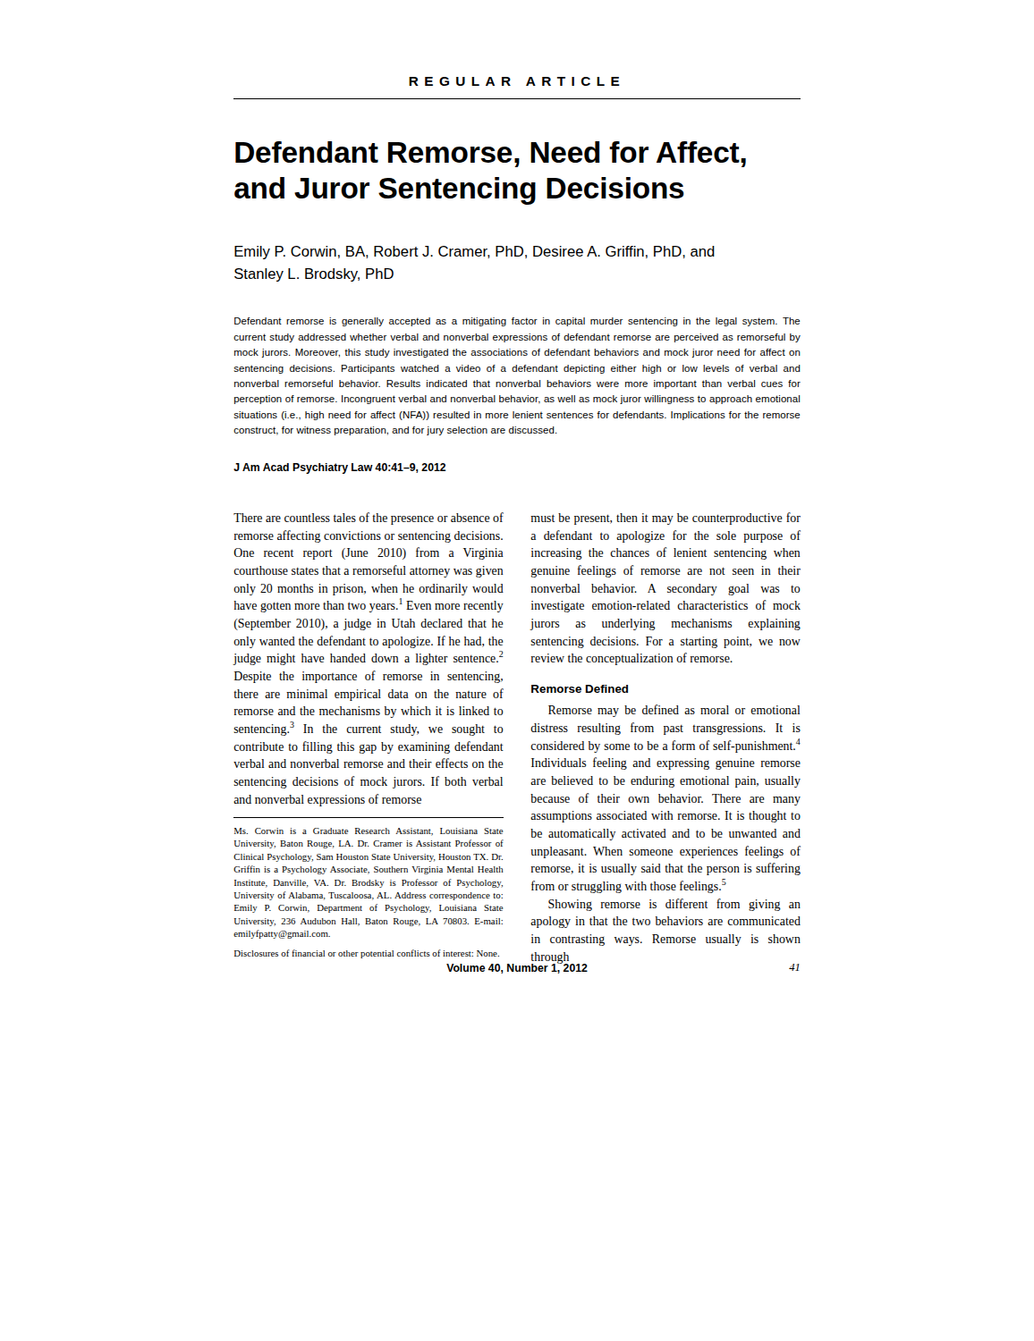REGULAR ARTICLE
Defendant Remorse, Need for Affect,
and Juror Sentencing Decisions
Emily P. Corwin, BA, Robert J. Cramer, PhD, Desiree A. Griffin, PhD, and
Stanley L. Brodsky, PhD
Defendant remorse is generally accepted as a mitigating factor in capital murder sentencing in the legal system. The current study addressed whether verbal and nonverbal expressions of defendant remorse are perceived as remorseful by mock jurors. Moreover, this study investigated the associations of defendant behaviors and mock juror need for affect on sentencing decisions. Participants watched a video of a defendant depicting either high or low levels of verbal and nonverbal remorseful behavior. Results indicated that nonverbal behaviors were more important than verbal cues for perception of remorse. Incongruent verbal and nonverbal behavior, as well as mock juror willingness to approach emotional situations (i.e., high need for affect (NFA)) resulted in more lenient sentences for defendants. Implications for the remorse construct, for witness preparation, and for jury selection are discussed.
J Am Acad Psychiatry Law 40:41–9, 2012
There are countless tales of the presence or absence of remorse affecting convictions or sentencing decisions. One recent report (June 2010) from a Virginia courthouse states that a remorseful attorney was given only 20 months in prison, when he ordinarily would have gotten more than two years.1 Even more recently (September 2010), a judge in Utah declared that he only wanted the defendant to apologize. If he had, the judge might have handed down a lighter sentence.2 Despite the importance of remorse in sentencing, there are minimal empirical data on the nature of remorse and the mechanisms by which it is linked to sentencing.3 In the current study, we sought to contribute to filling this gap by examining defendant verbal and nonverbal remorse and their effects on the sentencing decisions of mock jurors. If both verbal and nonverbal expressions of remorse
Ms. Corwin is a Graduate Research Assistant, Louisiana State University, Baton Rouge, LA. Dr. Cramer is Assistant Professor of Clinical Psychology, Sam Houston State University, Houston TX. Dr. Griffin is a Psychology Associate, Southern Virginia Mental Health Institute, Danville, VA. Dr. Brodsky is Professor of Psychology, University of Alabama, Tuscaloosa, AL. Address correspondence to: Emily P. Corwin, Department of Psychology, Louisiana State University, 236 Audubon Hall, Baton Rouge, LA 70803. E-mail: emilyfpatty@gmail.com.
Disclosures of financial or other potential conflicts of interest: None.
must be present, then it may be counterproductive for a defendant to apologize for the sole purpose of increasing the chances of lenient sentencing when genuine feelings of remorse are not seen in their nonverbal behavior. A secondary goal was to investigate emotion-related characteristics of mock jurors as underlying mechanisms explaining sentencing decisions. For a starting point, we now review the conceptualization of remorse.
Remorse Defined
Remorse may be defined as moral or emotional distress resulting from past transgressions. It is considered by some to be a form of self-punishment.4 Individuals feeling and expressing genuine remorse are believed to be enduring emotional pain, usually because of their own behavior. There are many assumptions associated with remorse. It is thought to be automatically activated and to be unwanted and unpleasant. When someone experiences feelings of remorse, it is usually said that the person is suffering from or struggling with those feelings.5
Showing remorse is different from giving an apology in that the two behaviors are communicated in contrasting ways. Remorse usually is shown through
Volume 40, Number 1, 2012 41